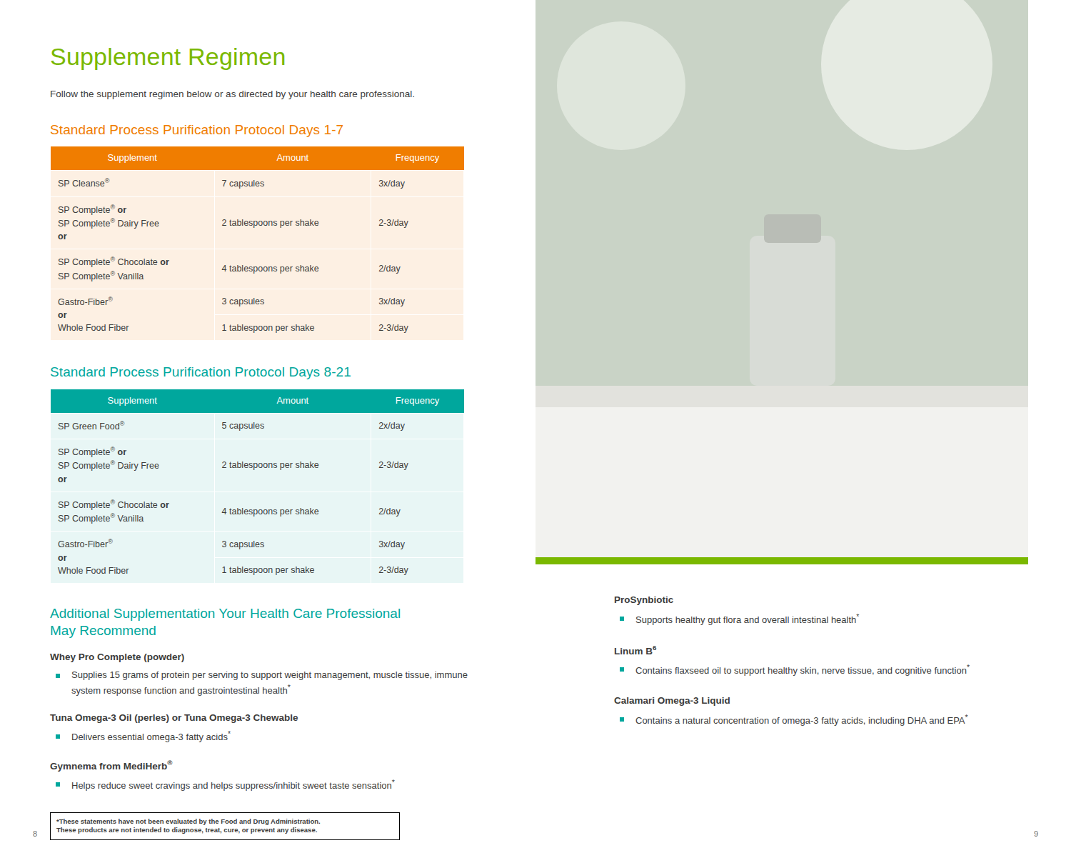Supplement Regimen
Follow the supplement regimen below or as directed by your health care professional.
Standard Process Purification Protocol Days 1-7
| Supplement | Amount | Frequency |
| --- | --- | --- |
| SP Cleanse ® | 7 capsules | 3x/day |
| SP Complete ® or SP Complete ® Dairy Free or | 2 tablespoons per shake | 2-3/day |
| SP Complete ® Chocolate or SP Complete ® Vanilla | 4 tablespoons per shake | 2/day |
| Gastro-Fiber ® or Whole Food Fiber | 3 capsules | 3x/day |
| 1 tablespoon per shake | 2-3/day |
Standard Process Purification Protocol Days 8-21
| Supplement | Amount | Frequency |
| --- | --- | --- |
| SP Green Food ® | 5 capsules | 2x/day |
| SP Complete ® or SP Complete ® Dairy Free or | 2 tablespoons per shake | 2-3/day |
| SP Complete ® Chocolate or SP Complete ® Vanilla | 4 tablespoons per shake | 2/day |
| Gastro-Fiber ® or Whole Food Fiber | 3 capsules | 3x/day |
| 1 tablespoon per shake | 2-3/day |
Additional Supplementation Your Health Care Professional
May Recommend
Whey Pro Complete (powder)
Supplies 15 grams of protein per serving to support weight management, muscle tissue, immune system response function and gastrointestinal health*
Tuna Omega-3 Oil (perles) or Tuna Omega-3 Chewable
Delivers essential omega-3 fatty acids*
Gymnema from MediHerb®
Helps reduce sweet cravings and helps suppress/inhibit sweet taste sensation*
*These statements have not been evaluated by the Food and Drug Administration.
These products are not intended to diagnose, treat, cure, or prevent any disease.
8
ProSynbiotic
Supports healthy gut flora and overall intestinal health*
Linum B6
Contains flaxseed oil to support healthy skin, nerve tissue, and cognitive function*
Calamari Omega-3 Liquid
Contains a natural concentration of omega-3 fatty acids, including DHA and EPA*
9